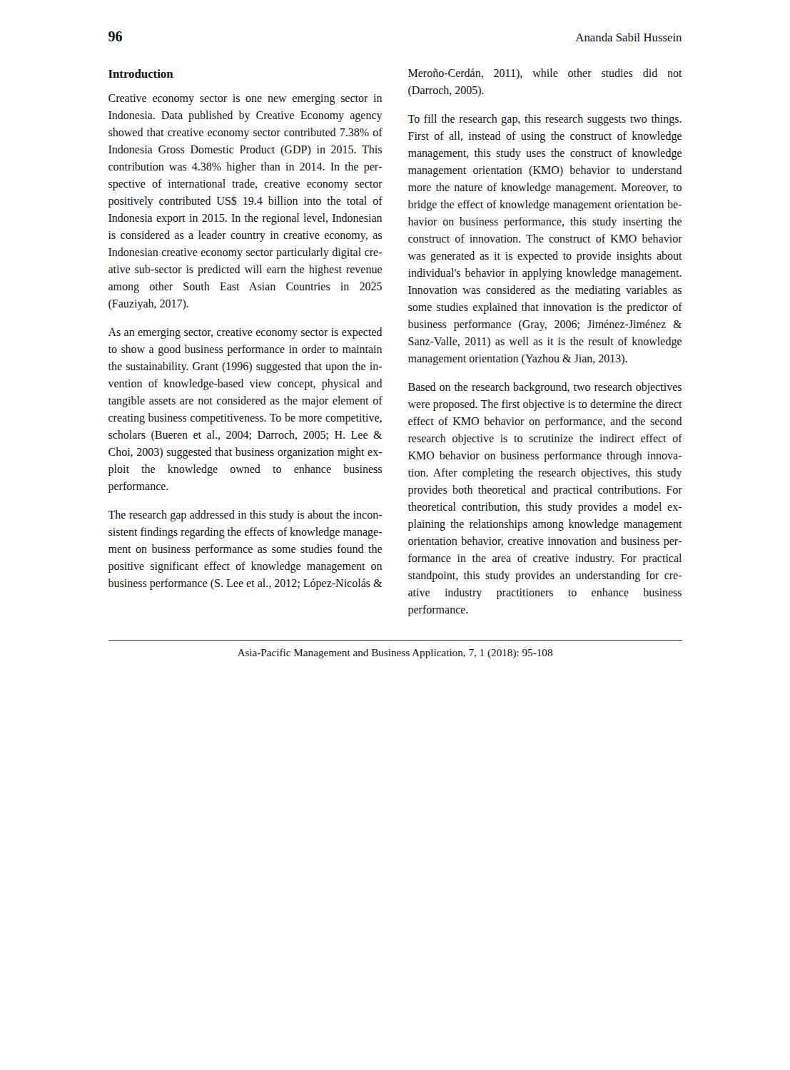96 Ananda Sabil Hussein
Introduction
Creative economy sector is one new emerging sector in Indonesia. Data published by Creative Economy agency showed that creative economy sector contributed 7.38% of Indonesia Gross Domestic Product (GDP) in 2015. This contribution was 4.38% higher than in 2014. In the perspective of international trade, creative economy sector positively contributed US$ 19.4 billion into the total of Indonesia export in 2015. In the regional level, Indonesian is considered as a leader country in creative economy, as Indonesian creative economy sector particularly digital creative sub-sector is predicted will earn the highest revenue among other South East Asian Countries in 2025 (Fauziyah, 2017).
As an emerging sector, creative economy sector is expected to show a good business performance in order to maintain the sustainability. Grant (1996) suggested that upon the invention of knowledge-based view concept, physical and tangible assets are not considered as the major element of creating business competitiveness. To be more competitive, scholars (Bueren et al., 2004; Darroch, 2005; H. Lee & Choi, 2003) suggested that business organization might exploit the knowledge owned to enhance business performance.
The research gap addressed in this study is about the inconsistent findings regarding the effects of knowledge management on business performance as some studies found the positive significant effect of knowledge management on business performance (S. Lee et al., 2012; López-Nicolás & Meroño-Cerdán, 2011), while other studies did not (Darroch, 2005).
To fill the research gap, this research suggests two things. First of all, instead of using the construct of knowledge management, this study uses the construct of knowledge management orientation (KMO) behavior to understand more the nature of knowledge management. Moreover, to bridge the effect of knowledge management orientation behavior on business performance, this study inserting the construct of innovation. The construct of KMO behavior was generated as it is expected to provide insights about individual's behavior in applying knowledge management. Innovation was considered as the mediating variables as some studies explained that innovation is the predictor of business performance (Gray, 2006; Jiménez-Jiménez & Sanz-Valle, 2011) as well as it is the result of knowledge management orientation (Yazhou & Jian, 2013).
Based on the research background, two research objectives were proposed. The first objective is to determine the direct effect of KMO behavior on performance, and the second research objective is to scrutinize the indirect effect of KMO behavior on business performance through innovation. After completing the research objectives, this study provides both theoretical and practical contributions. For theoretical contribution, this study provides a model explaining the relationships among knowledge management orientation behavior, creative innovation and business performance in the area of creative industry. For practical standpoint, this study provides an understanding for creative industry practitioners to enhance business performance.
Asia-Pacific Management and Business Application, 7, 1 (2018): 95-108